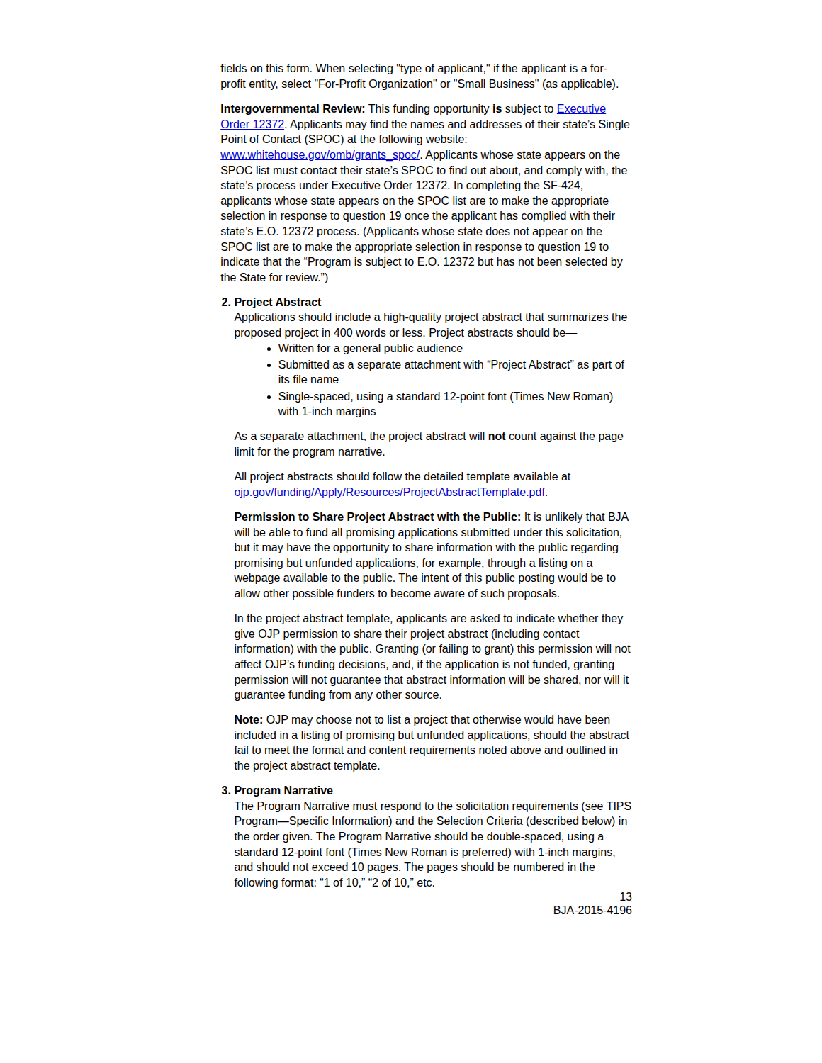fields on this form. When selecting "type of applicant," if the applicant is a for-profit entity, select "For-Profit Organization" or "Small Business" (as applicable).
Intergovernmental Review: This funding opportunity is subject to Executive Order 12372. Applicants may find the names and addresses of their state’s Single Point of Contact (SPOC) at the following website: www.whitehouse.gov/omb/grants_spoc/. Applicants whose state appears on the SPOC list must contact their state’s SPOC to find out about, and comply with, the state’s process under Executive Order 12372. In completing the SF-424, applicants whose state appears on the SPOC list are to make the appropriate selection in response to question 19 once the applicant has complied with their state’s E.O. 12372 process. (Applicants whose state does not appear on the SPOC list are to make the appropriate selection in response to question 19 to indicate that the “Program is subject to E.O. 12372 but has not been selected by the State for review.”)
Project Abstract
Applications should include a high-quality project abstract that summarizes the proposed project in 400 words or less. Project abstracts should be—
Written for a general public audience
Submitted as a separate attachment with “Project Abstract” as part of its file name
Single-spaced, using a standard 12-point font (Times New Roman) with 1-inch margins
As a separate attachment, the project abstract will not count against the page limit for the program narrative.
All project abstracts should follow the detailed template available at ojp.gov/funding/Apply/Resources/ProjectAbstractTemplate.pdf.
Permission to Share Project Abstract with the Public: It is unlikely that BJA will be able to fund all promising applications submitted under this solicitation, but it may have the opportunity to share information with the public regarding promising but unfunded applications, for example, through a listing on a webpage available to the public. The intent of this public posting would be to allow other possible funders to become aware of such proposals.
In the project abstract template, applicants are asked to indicate whether they give OJP permission to share their project abstract (including contact information) with the public. Granting (or failing to grant) this permission will not affect OJP’s funding decisions, and, if the application is not funded, granting permission will not guarantee that abstract information will be shared, nor will it guarantee funding from any other source.
Note: OJP may choose not to list a project that otherwise would have been included in a listing of promising but unfunded applications, should the abstract fail to meet the format and content requirements noted above and outlined in the project abstract template.
Program Narrative
The Program Narrative must respond to the solicitation requirements (see TIPS Program—Specific Information) and the Selection Criteria (described below) in the order given. The Program Narrative should be double-spaced, using a standard 12-point font (Times New Roman is preferred) with 1-inch margins, and should not exceed 10 pages. The pages should be numbered in the following format: “1 of 10,” “2 of 10,” etc.
13
BJA-2015-4196